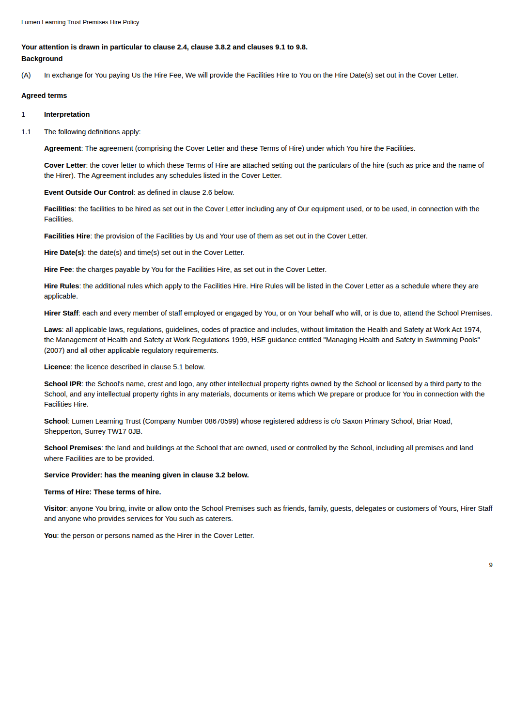Lumen Learning Trust Premises Hire Policy
Your attention is drawn in particular to clause 2.4, clause 3.8.2 and clauses 9.1 to 9.8.
Background
(A)
In exchange for You paying Us the Hire Fee, We will provide the Facilities Hire to You on the Hire Date(s) set out in the Cover Letter.
Agreed terms
1
Interpretation
1.1
The following definitions apply:
Agreement: The agreement (comprising the Cover Letter and these Terms of Hire) under which You hire the Facilities.
Cover Letter: the cover letter to which these Terms of Hire are attached setting out the particulars of the hire (such as price and the name of the Hirer). The Agreement includes any schedules listed in the Cover Letter.
Event Outside Our Control: as defined in clause 2.6 below.
Facilities: the facilities to be hired as set out in the Cover Letter including any of Our equipment used, or to be used, in connection with the Facilities.
Facilities Hire: the provision of the Facilities by Us and Your use of them as set out in the Cover Letter.
Hire Date(s): the date(s) and time(s) set out in the Cover Letter.
Hire Fee: the charges payable by You for the Facilities Hire, as set out in the Cover Letter.
Hire Rules: the additional rules which apply to the Facilities Hire. Hire Rules will be listed in the Cover Letter as a schedule where they are applicable.
Hirer Staff: each and every member of staff employed or engaged by You, or on Your behalf who will, or is due to, attend the School Premises.
Laws: all applicable laws, regulations, guidelines, codes of practice and includes, without limitation the Health and Safety at Work Act 1974, the Management of Health and Safety at Work Regulations 1999, HSE guidance entitled "Managing Health and Safety in Swimming Pools" (2007) and all other applicable regulatory requirements.
Licence: the licence described in clause 5.1 below.
School IPR: the School's name, crest and logo, any other intellectual property rights owned by the School or licensed by a third party to the School, and any intellectual property rights in any materials, documents or items which We prepare or produce for You in connection with the Facilities Hire.
School: Lumen Learning Trust (Company Number 08670599) whose registered address is c/o Saxon Primary School, Briar Road, Shepperton, Surrey TW17 0JB.
School Premises: the land and buildings at the School that are owned, used or controlled by the School, including all premises and land where Facilities are to be provided.
Service Provider: has the meaning given in clause 3.2 below.
Terms of Hire: These terms of hire.
Visitor: anyone You bring, invite or allow onto the School Premises such as friends, family, guests, delegates or customers of Yours, Hirer Staff and anyone who provides services for You such as caterers.
You: the person or persons named as the Hirer in the Cover Letter.
9